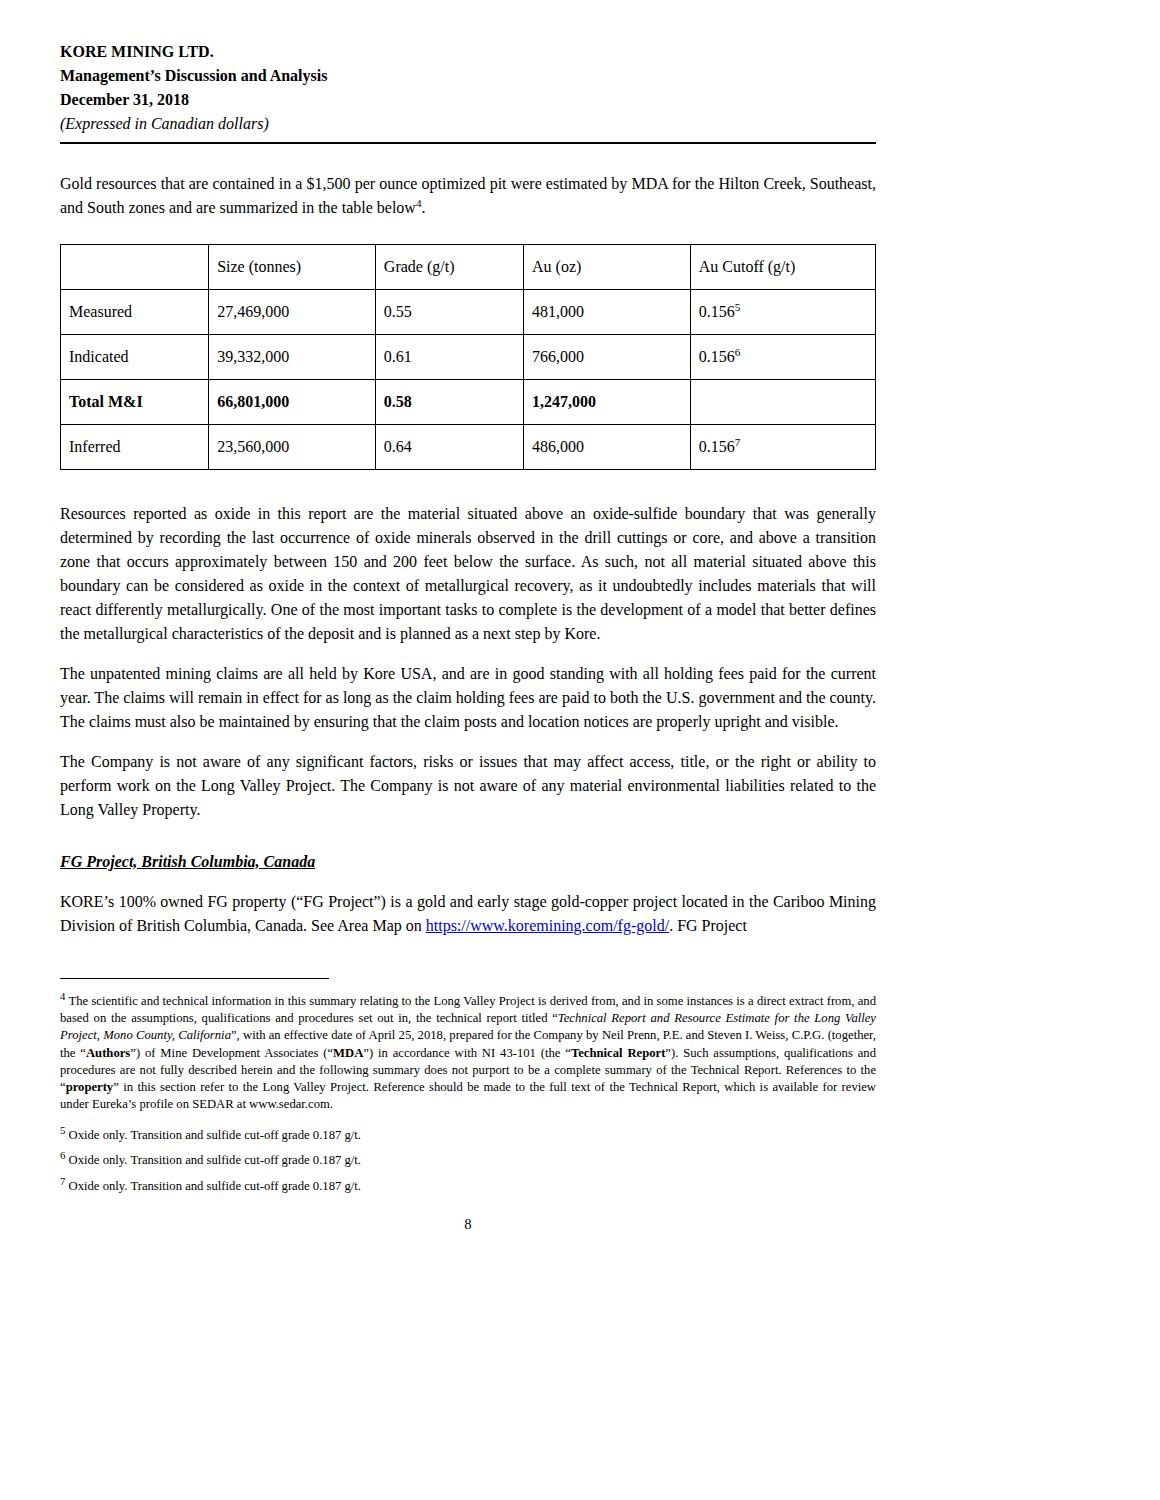KORE MINING LTD.
Management’s Discussion and Analysis
December 31, 2018
(Expressed in Canadian dollars)
Gold resources that are contained in a $1,500 per ounce optimized pit were estimated by MDA for the Hilton Creek, Southeast, and South zones and are summarized in the table below4.
| | Size (tonnes) | Grade (g/t) | Au (oz) | Au Cutoff (g/t) |
| Measured | 27,469,000 | 0.55 | 481,000 | 0.156 5 |
| Indicated | 39,332,000 | 0.61 | 766,000 | 0.156 6 |
| Total M&I | 66,801,000 | 0.58 | 1,247,000 | |
| Inferred | 23,560,000 | 0.64 | 486,000 | 0.156 7 |
Resources reported as oxide in this report are the material situated above an oxide-sulfide boundary that was generally determined by recording the last occurrence of oxide minerals observed in the drill cuttings or core, and above a transition zone that occurs approximately between 150 and 200 feet below the surface. As such, not all material situated above this boundary can be considered as oxide in the context of metallurgical recovery, as it undoubtedly includes materials that will react differently metallurgically. One of the most important tasks to complete is the development of a model that better defines the metallurgical characteristics of the deposit and is planned as a next step by Kore.
The unpatented mining claims are all held by Kore USA, and are in good standing with all holding fees paid for the current year. The claims will remain in effect for as long as the claim holding fees are paid to both the U.S. government and the county. The claims must also be maintained by ensuring that the claim posts and location notices are properly upright and visible.
The Company is not aware of any significant factors, risks or issues that may affect access, title, or the right or ability to perform work on the Long Valley Project. The Company is not aware of any material environmental liabilities related to the Long Valley Property.
FG Project, British Columbia, Canada
KORE’s 100% owned FG property (“FG Project”) is a gold and early stage gold-copper project located in the Cariboo Mining Division of British Columbia, Canada. See Area Map on https://www.koremining.com/fg-gold/. FG Project
4 The scientific and technical information in this summary relating to the Long Valley Project is derived from, and in some instances is a direct extract from, and based on the assumptions, qualifications and procedures set out in, the technical report titled “Technical Report and Resource Estimate for the Long Valley Project, Mono County, California”, with an effective date of April 25, 2018, prepared for the Company by Neil Prenn, P.E. and Steven I. Weiss, C.P.G. (together, the “Authors”) of Mine Development Associates (“MDA”) in accordance with NI 43-101 (the “Technical Report”). Such assumptions, qualifications and procedures are not fully described herein and the following summary does not purport to be a complete summary of the Technical Report. References to the “property” in this section refer to the Long Valley Project. Reference should be made to the full text of the Technical Report, which is available for review under Eureka’s profile on SEDAR at www.sedar.com.
5 Oxide only. Transition and sulfide cut-off grade 0.187 g/t.
6 Oxide only. Transition and sulfide cut-off grade 0.187 g/t.
7 Oxide only. Transition and sulfide cut-off grade 0.187 g/t.
8